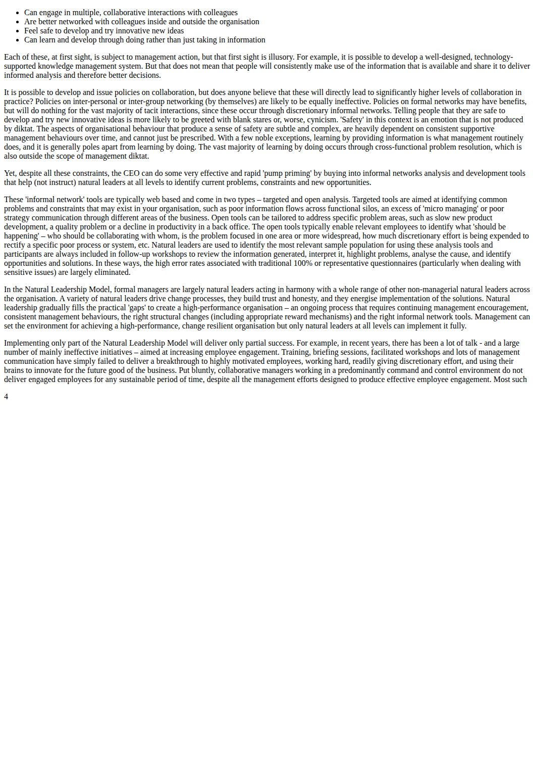Can engage in multiple, collaborative interactions with colleagues
Are better networked with colleagues inside and outside the organisation
Feel safe to develop and try innovative new ideas
Can learn and develop through doing rather than just taking in information
Each of these, at first sight, is subject to management action, but that first sight is illusory. For example, it is possible to develop a well-designed, technology-supported knowledge management system. But that does not mean that people will consistently make use of the information that is available and share it to deliver informed analysis and therefore better decisions.
It is possible to develop and issue policies on collaboration, but does anyone believe that these will directly lead to significantly higher levels of collaboration in practice? Policies on inter-personal or inter-group networking (by themselves) are likely to be equally ineffective. Policies on formal networks may have benefits, but will do nothing for the vast majority of tacit interactions, since these occur through discretionary informal networks. Telling people that they are safe to develop and try new innovative ideas is more likely to be greeted with blank stares or, worse, cynicism. 'Safety' in this context is an emotion that is not produced by diktat. The aspects of organisational behaviour that produce a sense of safety are subtle and complex, are heavily dependent on consistent supportive management behaviours over time, and cannot just be prescribed. With a few noble exceptions, learning by providing information is what management routinely does, and it is generally poles apart from learning by doing. The vast majority of learning by doing occurs through cross-functional problem resolution, which is also outside the scope of management diktat.
Yet, despite all these constraints, the CEO can do some very effective and rapid 'pump priming' by buying into informal networks analysis and development tools that help (not instruct) natural leaders at all levels to identify current problems, constraints and new opportunities.
These 'informal network' tools are typically web based and come in two types – targeted and open analysis. Targeted tools are aimed at identifying common problems and constraints that may exist in your organisation, such as poor information flows across functional silos, an excess of 'micro managing' or poor strategy communication through different areas of the business. Open tools can be tailored to address specific problem areas, such as slow new product development, a quality problem or a decline in productivity in a back office. The open tools typically enable relevant employees to identify what 'should be happening' – who should be collaborating with whom, is the problem focused in one area or more widespread, how much discretionary effort is being expended to rectify a specific poor process or system, etc. Natural leaders are used to identify the most relevant sample population for using these analysis tools and participants are always included in follow-up workshops to review the information generated, interpret it, highlight problems, analyse the cause, and identify opportunities and solutions. In these ways, the high error rates associated with traditional 100% or representative questionnaires (particularly when dealing with sensitive issues) are largely eliminated.
In the Natural Leadership Model, formal managers are largely natural leaders acting in harmony with a whole range of other non-managerial natural leaders across the organisation. A variety of natural leaders drive change processes, they build trust and honesty, and they energise implementation of the solutions. Natural leadership gradually fills the practical 'gaps' to create a high-performance organisation – an ongoing process that requires continuing management encouragement, consistent management behaviours, the right structural changes (including appropriate reward mechanisms) and the right informal network tools. Management can set the environment for achieving a high-performance, change resilient organisation but only natural leaders at all levels can implement it fully.
Implementing only part of the Natural Leadership Model will deliver only partial success. For example, in recent years, there has been a lot of talk - and a large number of mainly ineffective initiatives – aimed at increasing employee engagement. Training, briefing sessions, facilitated workshops and lots of management communication have simply failed to deliver a breakthrough to highly motivated employees, working hard, readily giving discretionary effort, and using their brains to innovate for the future good of the business. Put bluntly, collaborative managers working in a predominantly command and control environment do not deliver engaged employees for any sustainable period of time, despite all the management efforts designed to produce effective employee engagement. Most such
4